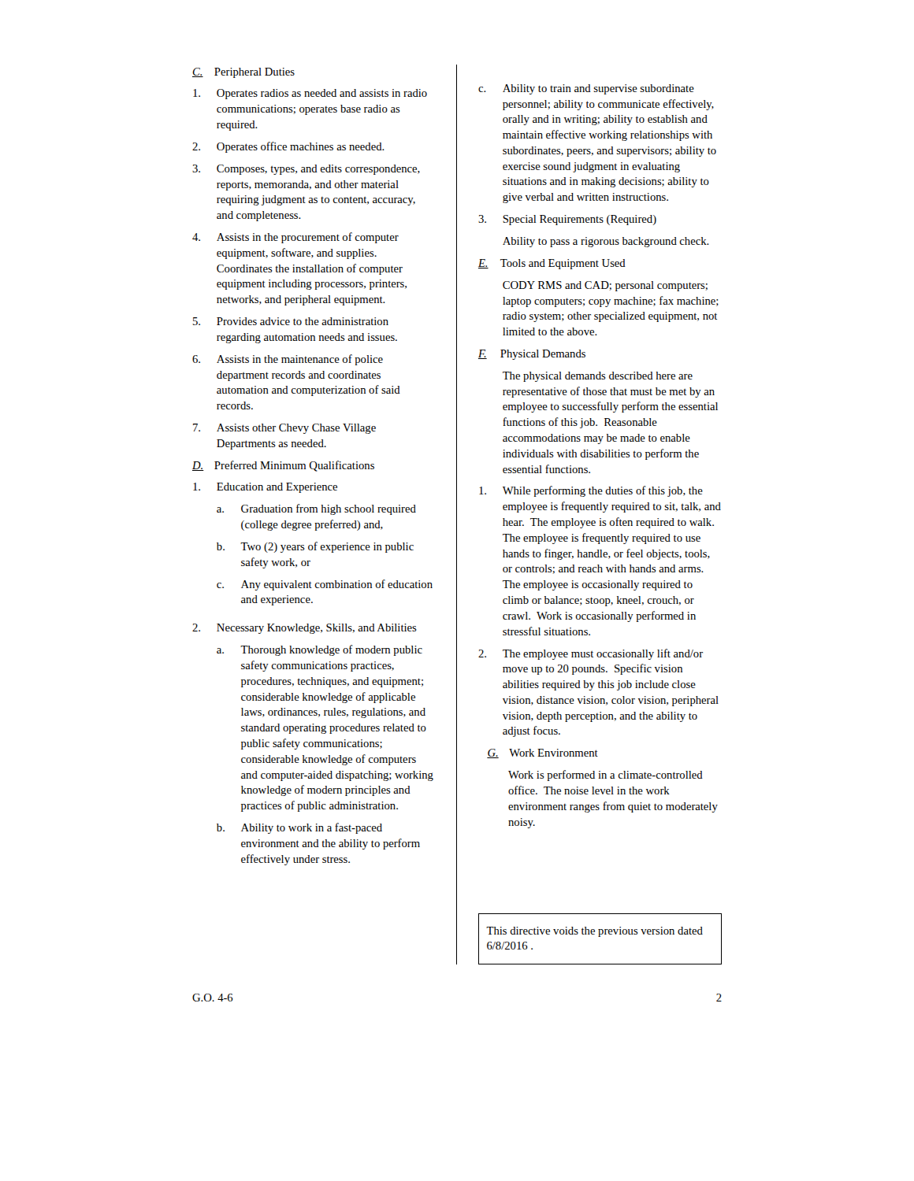C.
Peripheral Duties
1.
Operates radios as needed and assists in radio communications; operates base radio as required.
2.
Operates office machines as needed.
3.
Composes, types, and edits correspondence, reports, memoranda, and other material requiring judgment as to content, accuracy, and completeness.
4.
Assists in the procurement of computer equipment, software, and supplies. Coordinates the installation of computer equipment including processors, printers, networks, and peripheral equipment.
5.
Provides advice to the administration regarding automation needs and issues.
6.
Assists in the maintenance of police department records and coordinates automation and computerization of said records.
7.
Assists other Chevy Chase Village Departments as needed.
D.
Preferred Minimum Qualifications
1.
Education and Experience
a.
Graduation from high school required (college degree preferred) and,
b.
Two (2) years of experience in public safety work, or
c.
Any equivalent combination of education and experience.
2.
Necessary Knowledge, Skills, and Abilities
a.
Thorough knowledge of modern public safety communications practices, procedures, techniques, and equipment; considerable knowledge of applicable laws, ordinances, rules, regulations, and standard operating procedures related to public safety communications; considerable knowledge of computers and computer-aided dispatching; working knowledge of modern principles and practices of public administration.
b.
Ability to work in a fast-paced environment and the ability to perform effectively under stress.
c.
Ability to train and supervise subordinate personnel; ability to communicate effectively, orally and in writing; ability to establish and maintain effective working relationships with subordinates, peers, and supervisors; ability to exercise sound judgment in evaluating situations and in making decisions; ability to give verbal and written instructions.
3.
Special Requirements (Required)
Ability to pass a rigorous background check.
E.
Tools and Equipment Used
CODY RMS and CAD; personal computers; laptop computers; copy machine; fax machine; radio system; other specialized equipment, not limited to the above.
F.
Physical Demands
The physical demands described here are representative of those that must be met by an employee to successfully perform the essential functions of this job. Reasonable accommodations may be made to enable individuals with disabilities to perform the essential functions.
1.
While performing the duties of this job, the employee is frequently required to sit, talk, and hear. The employee is often required to walk. The employee is frequently required to use hands to finger, handle, or feel objects, tools, or controls; and reach with hands and arms. The employee is occasionally required to climb or balance; stoop, kneel, crouch, or crawl. Work is occasionally performed in stressful situations.
2.
The employee must occasionally lift and/or move up to 20 pounds. Specific vision abilities required by this job include close vision, distance vision, color vision, peripheral vision, depth perception, and the ability to adjust focus.
G.
Work Environment
Work is performed in a climate-controlled office. The noise level in the work environment ranges from quiet to moderately noisy.
This directive voids the previous version dated 6/8/2016 .
G.O. 4-6
2